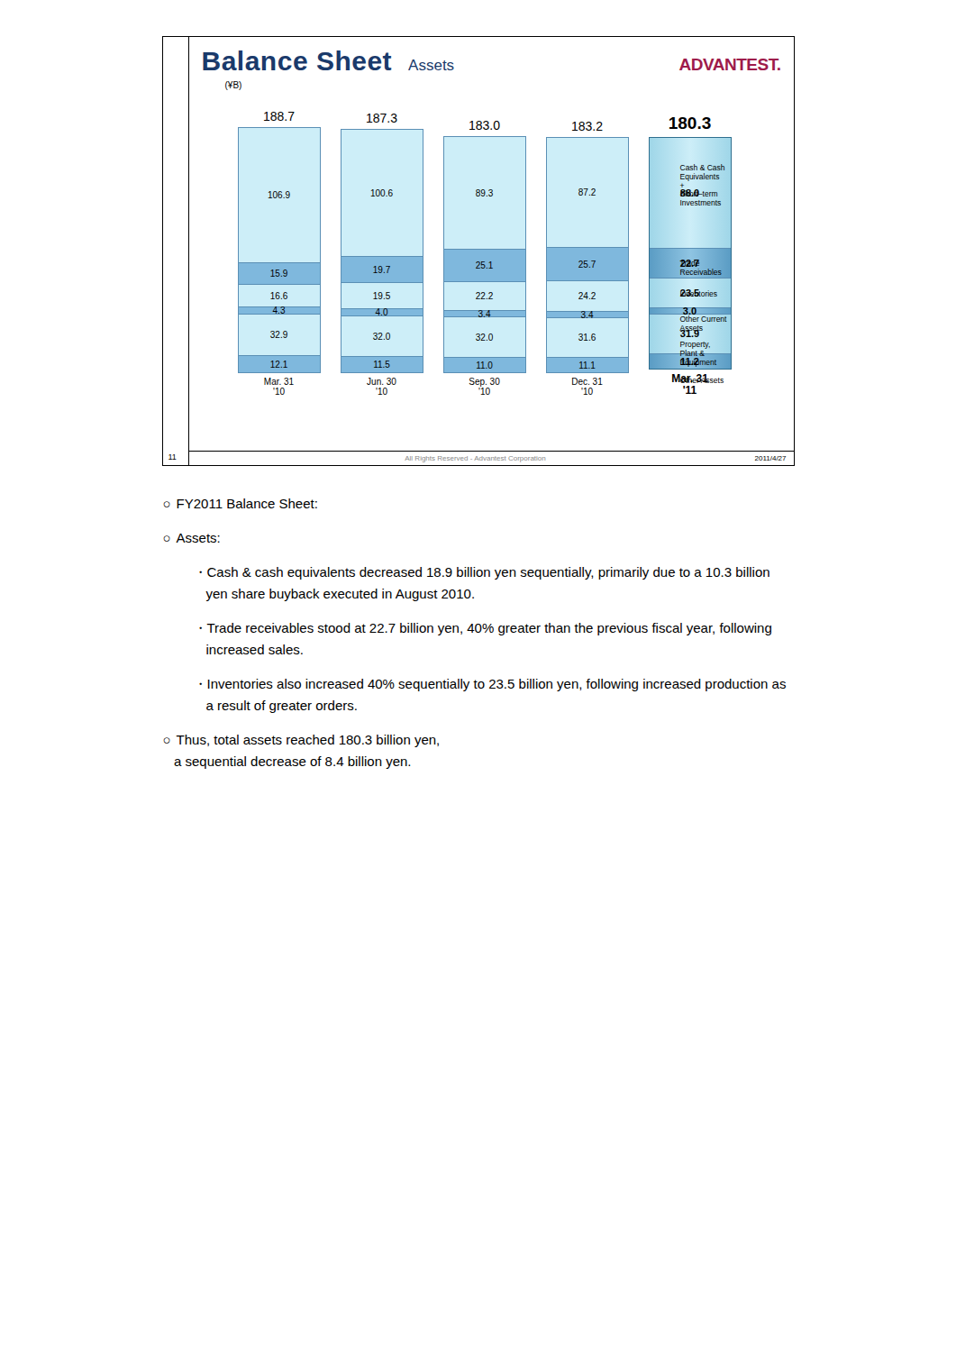11
Balance Sheet Assets ADVANTEST.
(¥B)
0
188.7
106.9
15.9
16.6
4.3
32.9
12.1
Mar. 31
'10
187.3
100.6
19.7
19.5
4.0
32.0
11.5
Jun. 30
'10
183.0
89.3
25.1
22.2
3.4
32.0
11.0
Sep. 30
'10
183.2
87.2
25.7
24.2
3.4
31.6
11.1
Dec. 31
'10
180.3
88.0
22.7
23.5
3.0
31.9
11.2
Mar. 31
'11
Cash & Cash
Equivalents
+
Short–term
Investments
Trade
Receivables
Inventories
Other Current
Assets
Property,
Plant &
Equipment
Other Assets
All Rights Reserved - Advantest Corporation
2011/4/27
○FY2011 Balance Sheet:
○Assets:
・Cash & cash equivalents decreased 18.9 billion yen sequentially, primarily due to a 10.3 billion yen share buyback executed in August 2010.
・Trade receivables stood at 22.7 billion yen, 40% greater than the previous fiscal year, following increased sales.
・Inventories also increased 40% sequentially to 23.5 billion yen, following increased production as a result of greater orders.
○Thus, total assets reached 180.3 billion yen,
a sequential decrease of 8.4 billion yen.